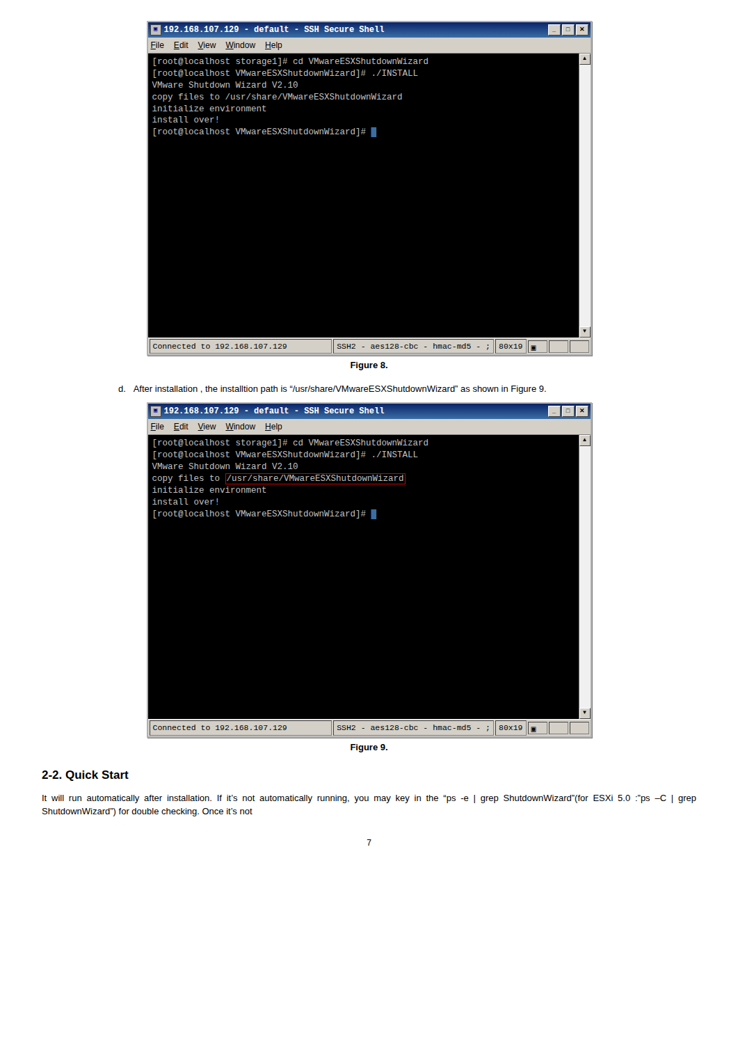▣ 192.168.107.129 - default - SSH Secure Shell
_□✕
File Edit View Window Help
[root@localhost storage1]# cd VMwareESXShutdownWizard [root@localhost VMwareESXShutdownWizard]# ./INSTALL VMware Shutdown Wizard V2.10 copy files to /usr/share/VMwareESXShutdownWizard initialize environment install over! [root@localhost VMwareESXShutdownWizard]# █
▲
▼
Connected to 192.168.107.129
SSH2 - aes128-cbc - hmac-md5 - ;
80x19
▣
Figure 8.
d. After installation , the installtion path is “/usr/share/VMwareESXShutdownWizard” as shown in Figure 9.
▣ 192.168.107.129 - default - SSH Secure Shell
_□✕
File Edit View Window Help
[root@localhost storage1]# cd VMwareESXShutdownWizard [root@localhost VMwareESXShutdownWizard]# ./INSTALL VMware Shutdown Wizard V2.10 copy files to /usr/share/VMwareESXShutdownWizard initialize environment install over! [root@localhost VMwareESXShutdownWizard]# █
▲
▼
Connected to 192.168.107.129
SSH2 - aes128-cbc - hmac-md5 - ;
80x19
▣
Figure 9.
2-2. Quick Start
It will run automatically after installation. If it’s not automatically running, you may key in the “ps -e | grep ShutdownWizard”(for ESXi 5.0 :”ps –C | grep ShutdownWizard”) for double checking. Once it’s not
7